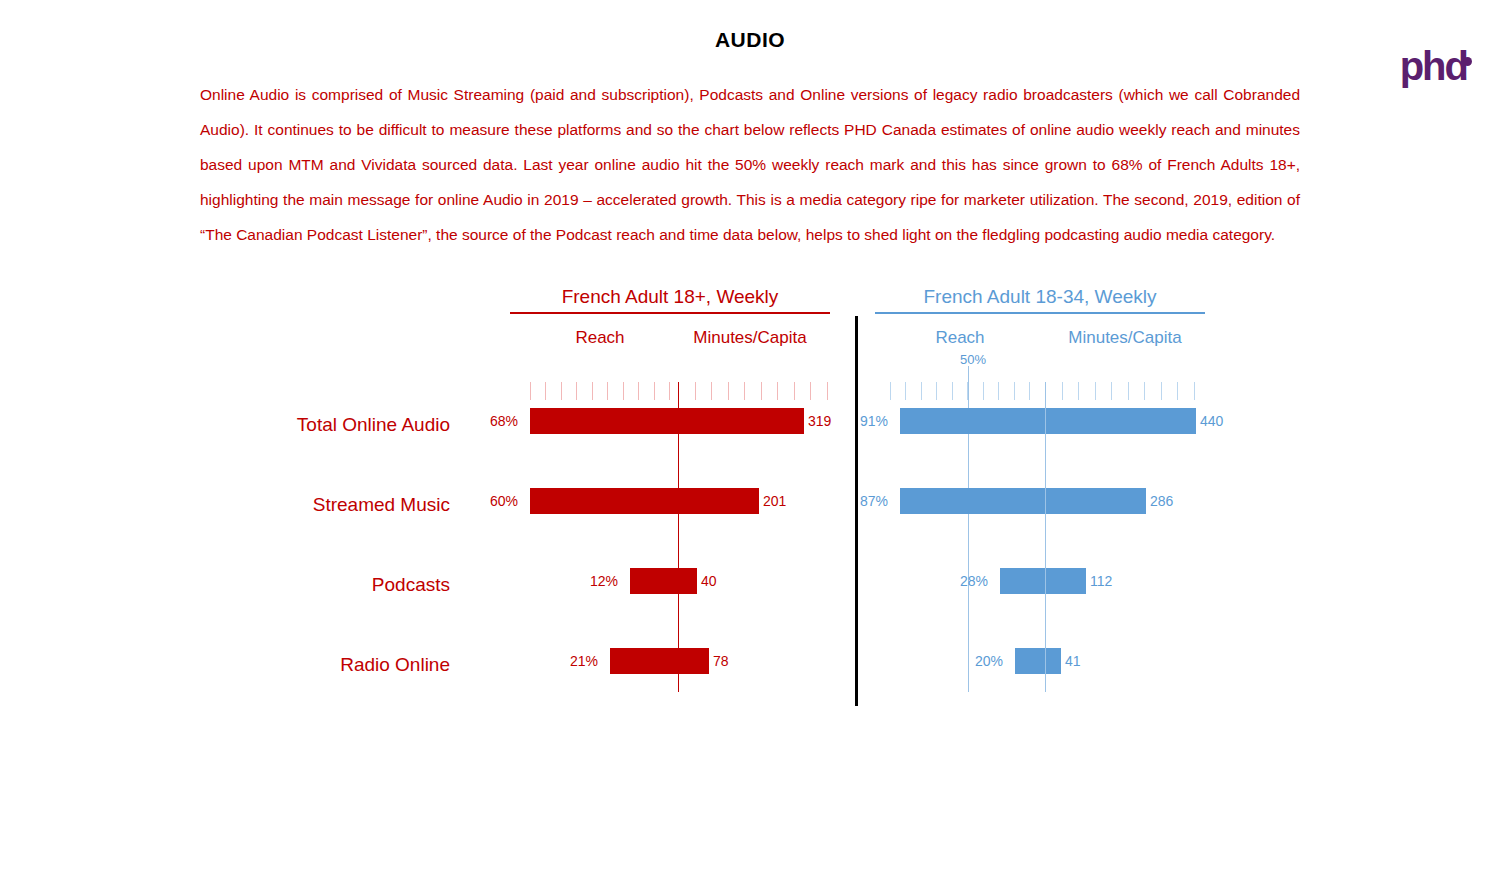phd
AUDIO
Online Audio is comprised of Music Streaming (paid and subscription), Podcasts and Online versions of legacy radio broadcasters (which we call Cobranded Audio). It continues to be difficult to measure these platforms and so the chart below reflects PHD Canada estimates of online audio weekly reach and minutes based upon MTM and Vividata sourced data. Last year online audio hit the 50% weekly reach mark and this has since grown to 68% of French Adults 18+, highlighting the main message for online Audio in 2019 – accelerated growth. This is a media category ripe for marketer utilization. The second, 2019, edition of “The Canadian Podcast Listener”, the source of the Podcast reach and time data below, helps to shed light on the fledgling podcasting audio media category.
French Adult 18+, Weekly
French Adult 18-34, Weekly
Reach
Minutes/Capita
Reach
Minutes/Capita
50%
Total Online Audio
Streamed Music
Podcasts
Radio Online
68%
319 91%
440 60%
201 87%
286 12%
40 28%
112 21%
78 20%
41